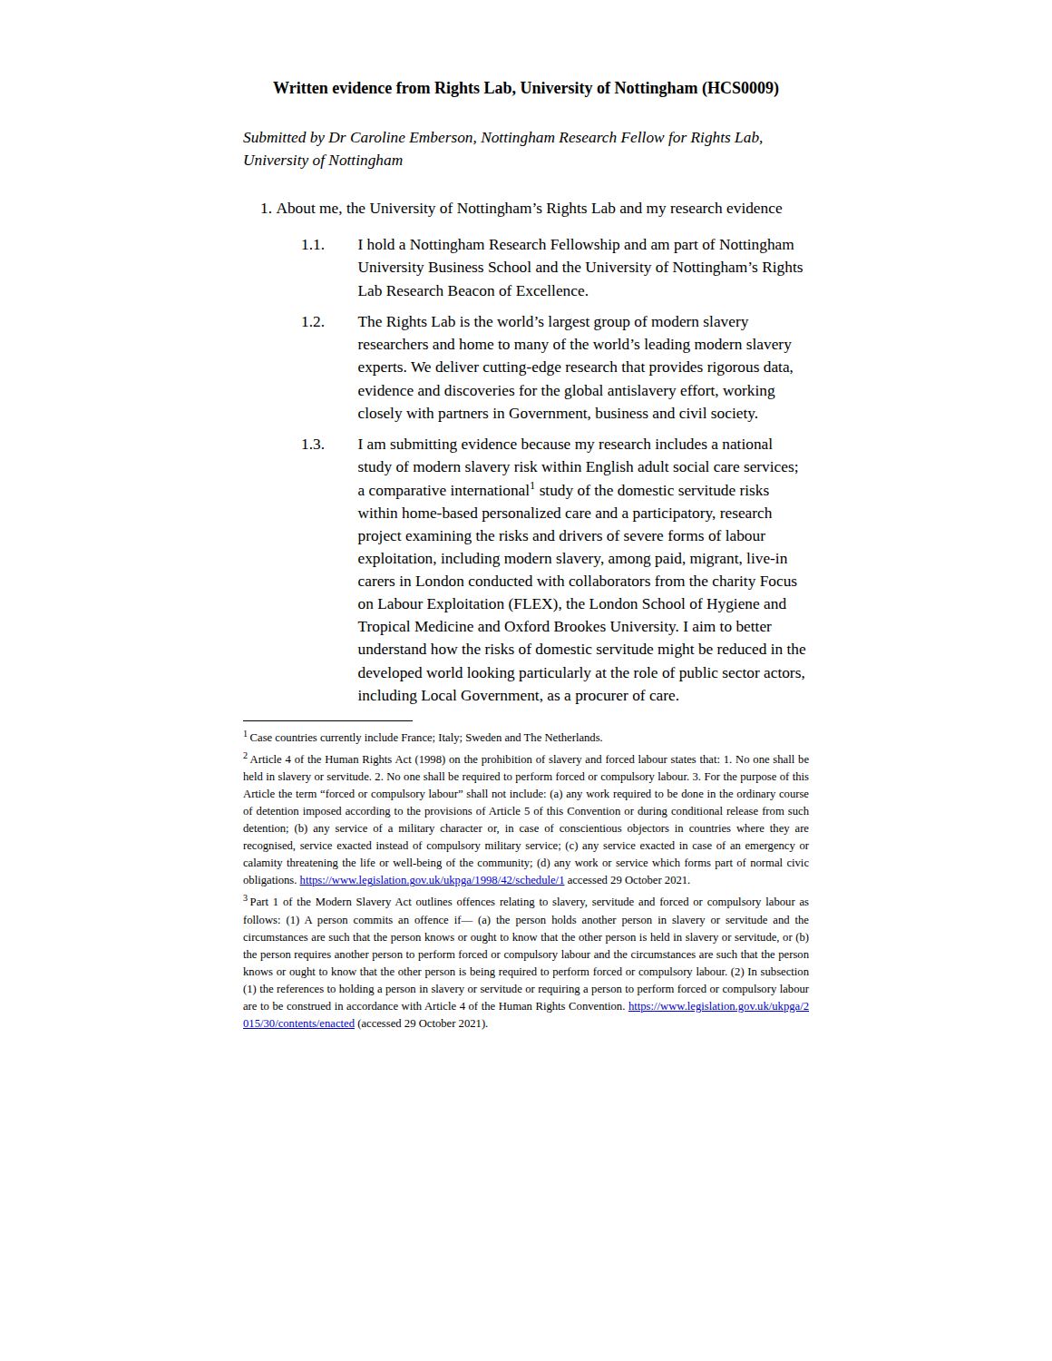Written evidence from Rights Lab, University of Nottingham (HCS0009)
Submitted by Dr Caroline Emberson, Nottingham Research Fellow for Rights Lab, University of Nottingham
About me, the University of Nottingham’s Rights Lab and my research evidence
I hold a Nottingham Research Fellowship and am part of Nottingham University Business School and the University of Nottingham’s Rights Lab Research Beacon of Excellence.
The Rights Lab is the world’s largest group of modern slavery researchers and home to many of the world’s leading modern slavery experts. We deliver cutting-edge research that provides rigorous data, evidence and discoveries for the global antislavery effort, working closely with partners in Government, business and civil society.
I am submitting evidence because my research includes a national study of modern slavery risk within English adult social care services; a comparative international1 study of the domestic servitude risks within home-based personalized care and a participatory, research project examining the risks and drivers of severe forms of labour exploitation, including modern slavery, among paid, migrant, live-in carers in London conducted with collaborators from the charity Focus on Labour Exploitation (FLEX), the London School of Hygiene and Tropical Medicine and Oxford Brookes University. I aim to better understand how the risks of domestic servitude might be reduced in the developed world looking particularly at the role of public sector actors, including Local Government, as a procurer of care.
1 Case countries currently include France; Italy; Sweden and The Netherlands.
2 Article 4 of the Human Rights Act (1998) on the prohibition of slavery and forced labour states that: 1. No one shall be held in slavery or servitude. 2. No one shall be required to perform forced or compulsory labour. 3. For the purpose of this Article the term “forced or compulsory labour” shall not include: (a) any work required to be done in the ordinary course of detention imposed according to the provisions of Article 5 of this Convention or during conditional release from such detention; (b) any service of a military character or, in case of conscientious objectors in countries where they are recognised, service exacted instead of compulsory military service; (c) any service exacted in case of an emergency or calamity threatening the life or well-being of the community; (d) any work or service which forms part of normal civic obligations. https://www.legislation.gov.uk/ukpga/1998/42/schedule/1 accessed 29 October 2021.
3 Part 1 of the Modern Slavery Act outlines offences relating to slavery, servitude and forced or compulsory labour as follows: (1) A person commits an offence if— (a) the person holds another person in slavery or servitude and the circumstances are such that the person knows or ought to know that the other person is held in slavery or servitude, or (b) the person requires another person to perform forced or compulsory labour and the circumstances are such that the person knows or ought to know that the other person is being required to perform forced or compulsory labour. (2) In subsection (1) the references to holding a person in slavery or servitude or requiring a person to perform forced or compulsory labour are to be construed in accordance with Article 4 of the Human Rights Convention. https://www.legislation.gov.uk/ukpga/2015/30/contents/enacted (accessed 29 October 2021).